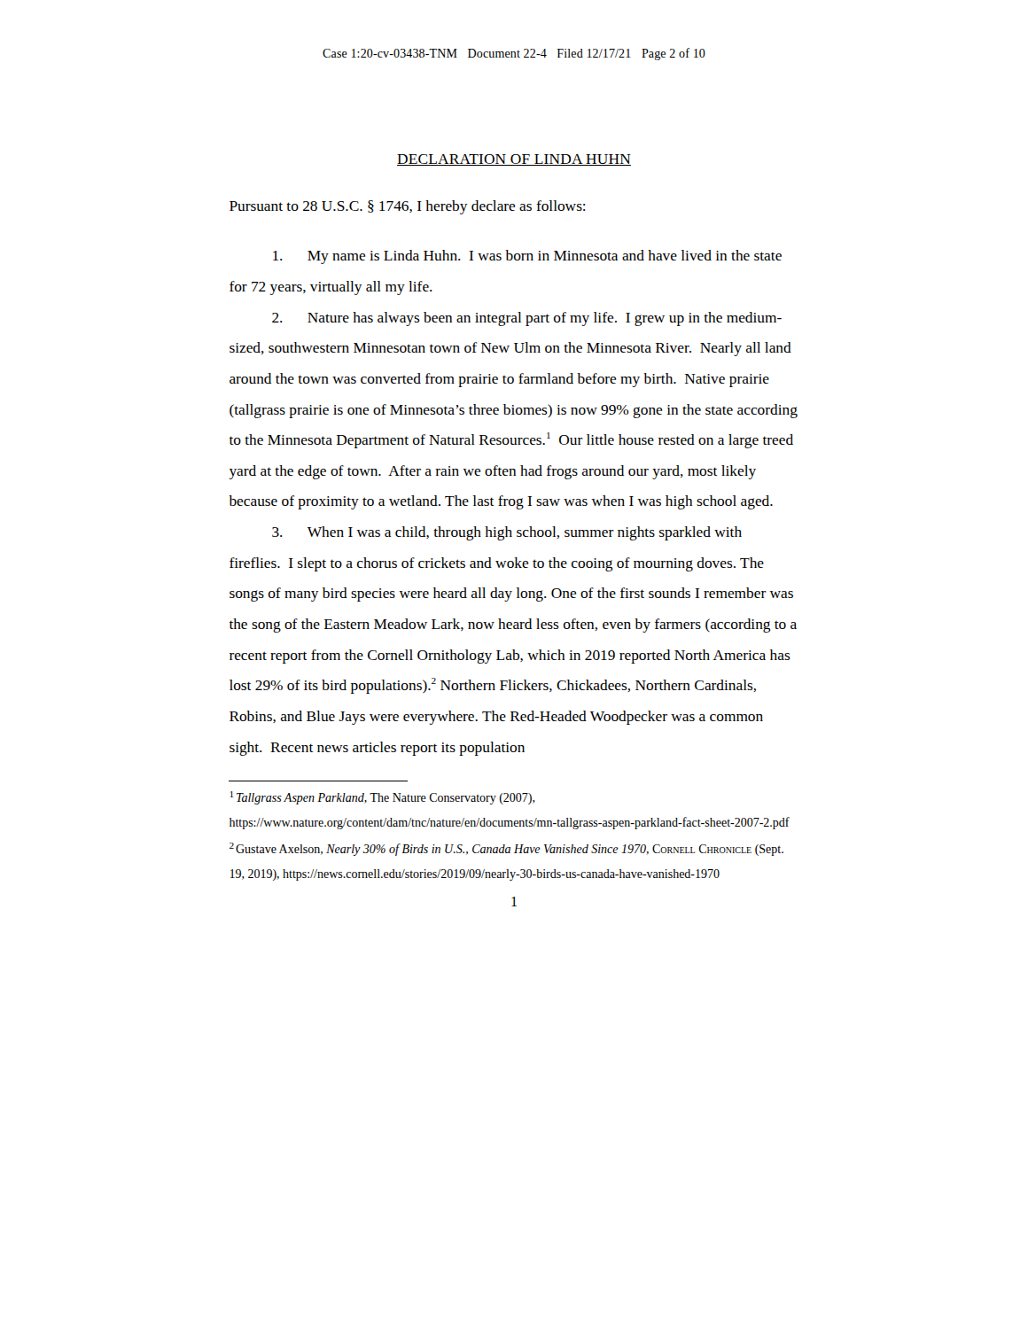Case 1:20-cv-03438-TNM Document 22-4 Filed 12/17/21 Page 2 of 10
DECLARATION OF LINDA HUHN
Pursuant to 28 U.S.C. § 1746, I hereby declare as follows:
1. My name is Linda Huhn. I was born in Minnesota and have lived in the state for 72 years, virtually all my life.
2. Nature has always been an integral part of my life. I grew up in the medium-sized, southwestern Minnesotan town of New Ulm on the Minnesota River. Nearly all land around the town was converted from prairie to farmland before my birth. Native prairie (tallgrass prairie is one of Minnesota’s three biomes) is now 99% gone in the state according to the Minnesota Department of Natural Resources.1 Our little house rested on a large treed yard at the edge of town. After a rain we often had frogs around our yard, most likely because of proximity to a wetland. The last frog I saw was when I was high school aged.
3. When I was a child, through high school, summer nights sparkled with fireflies. I slept to a chorus of crickets and woke to the cooing of mourning doves. The songs of many bird species were heard all day long. One of the first sounds I remember was the song of the Eastern Meadow Lark, now heard less often, even by farmers (according to a recent report from the Cornell Ornithology Lab, which in 2019 reported North America has lost 29% of its bird populations).2 Northern Flickers, Chickadees, Northern Cardinals, Robins, and Blue Jays were everywhere. The Red-Headed Woodpecker was a common sight. Recent news articles report its population
1Tallgrass Aspen Parkland, The Nature Conservatory (2007), https://www.nature.org/content/dam/tnc/nature/en/documents/mn-tallgrass-aspen-parkland-fact-sheet-2007-2.pdf
2Gustave Axelson, Nearly 30% of Birds in U.S., Canada Have Vanished Since 1970, Cornell Chronicle (Sept. 19, 2019), https://news.cornell.edu/stories/2019/09/nearly-30-birds-us-canada-have-vanished-1970
1